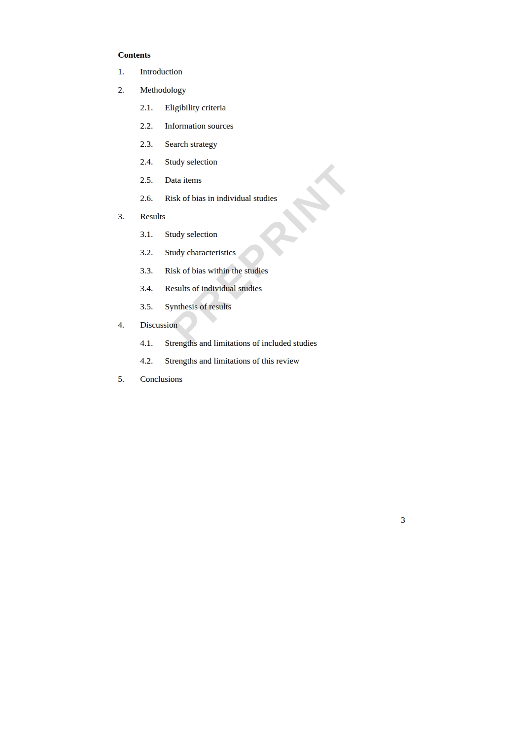PREPRINT
Contents
Introduction
Methodology
Eligibility criteria
Information sources
Search strategy
Study selection
Data items
Risk of bias in individual studies
Results
Study selection
Study characteristics
Risk of bias within the studies
Results of individual studies
Synthesis of results
Discussion
Strengths and limitations of included studies
Strengths and limitations of this review
Conclusions
3